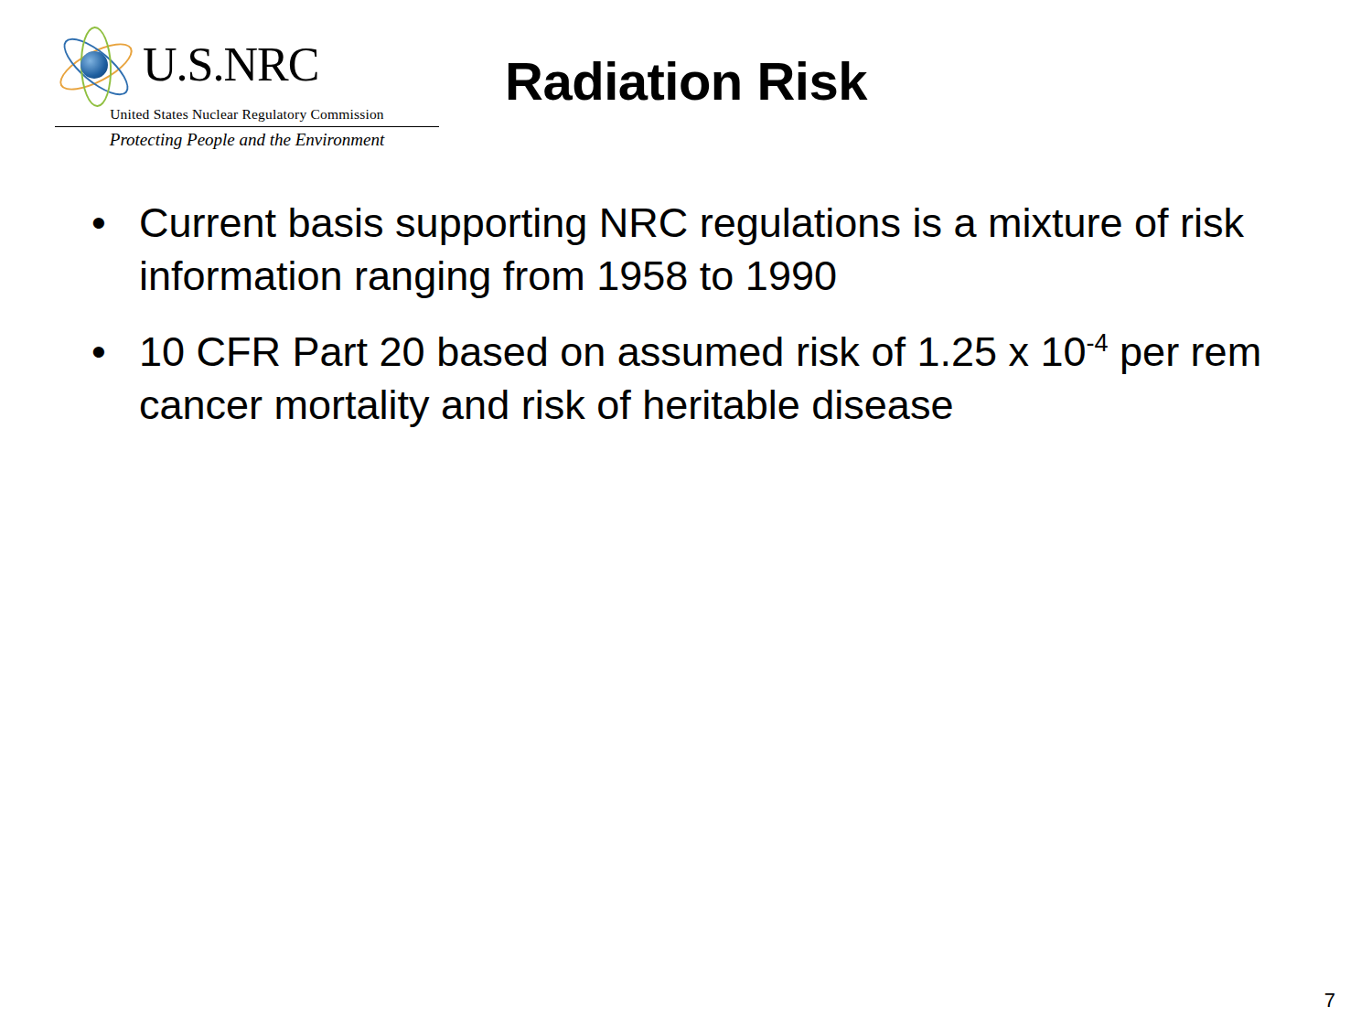U.S.NRC
United States Nuclear Regulatory Commission
Protecting People and the Environment
Radiation Risk
Current basis supporting NRC regulations is a mixture of risk information ranging from 1958 to 1990
10 CFR Part 20 based on assumed risk of 1.25 x 10-4 per rem cancer mortality and risk of heritable disease
7